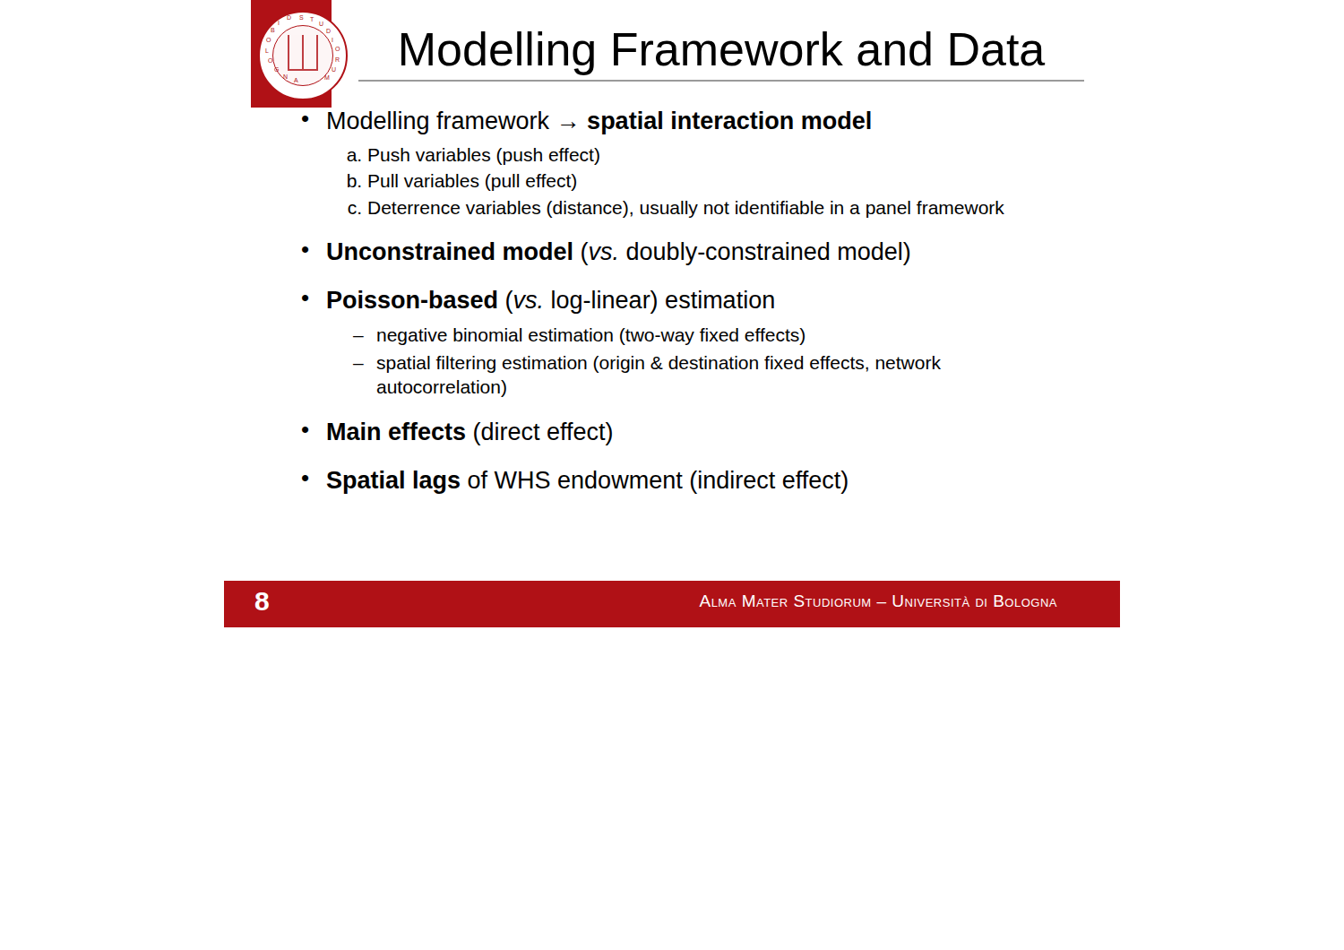S T U D I O R U M D I B O L O G N A
Modelling Framework and Data
Modelling framework → spatial interaction model
Push variables (push effect)
Pull variables (pull effect)
Deterrence variables (distance), usually not identifiable in a panel framework
Unconstrained model (vs. doubly-constrained model)
Poisson-based (vs. log-linear) estimation
negative binomial estimation (two-way fixed effects)
spatial filtering estimation (origin & destination fixed effects, network autocorrelation)
Main effects (direct effect)
Spatial lags of WHS endowment (indirect effect)
8
Alma Mater Studiorum – Università di Bologna